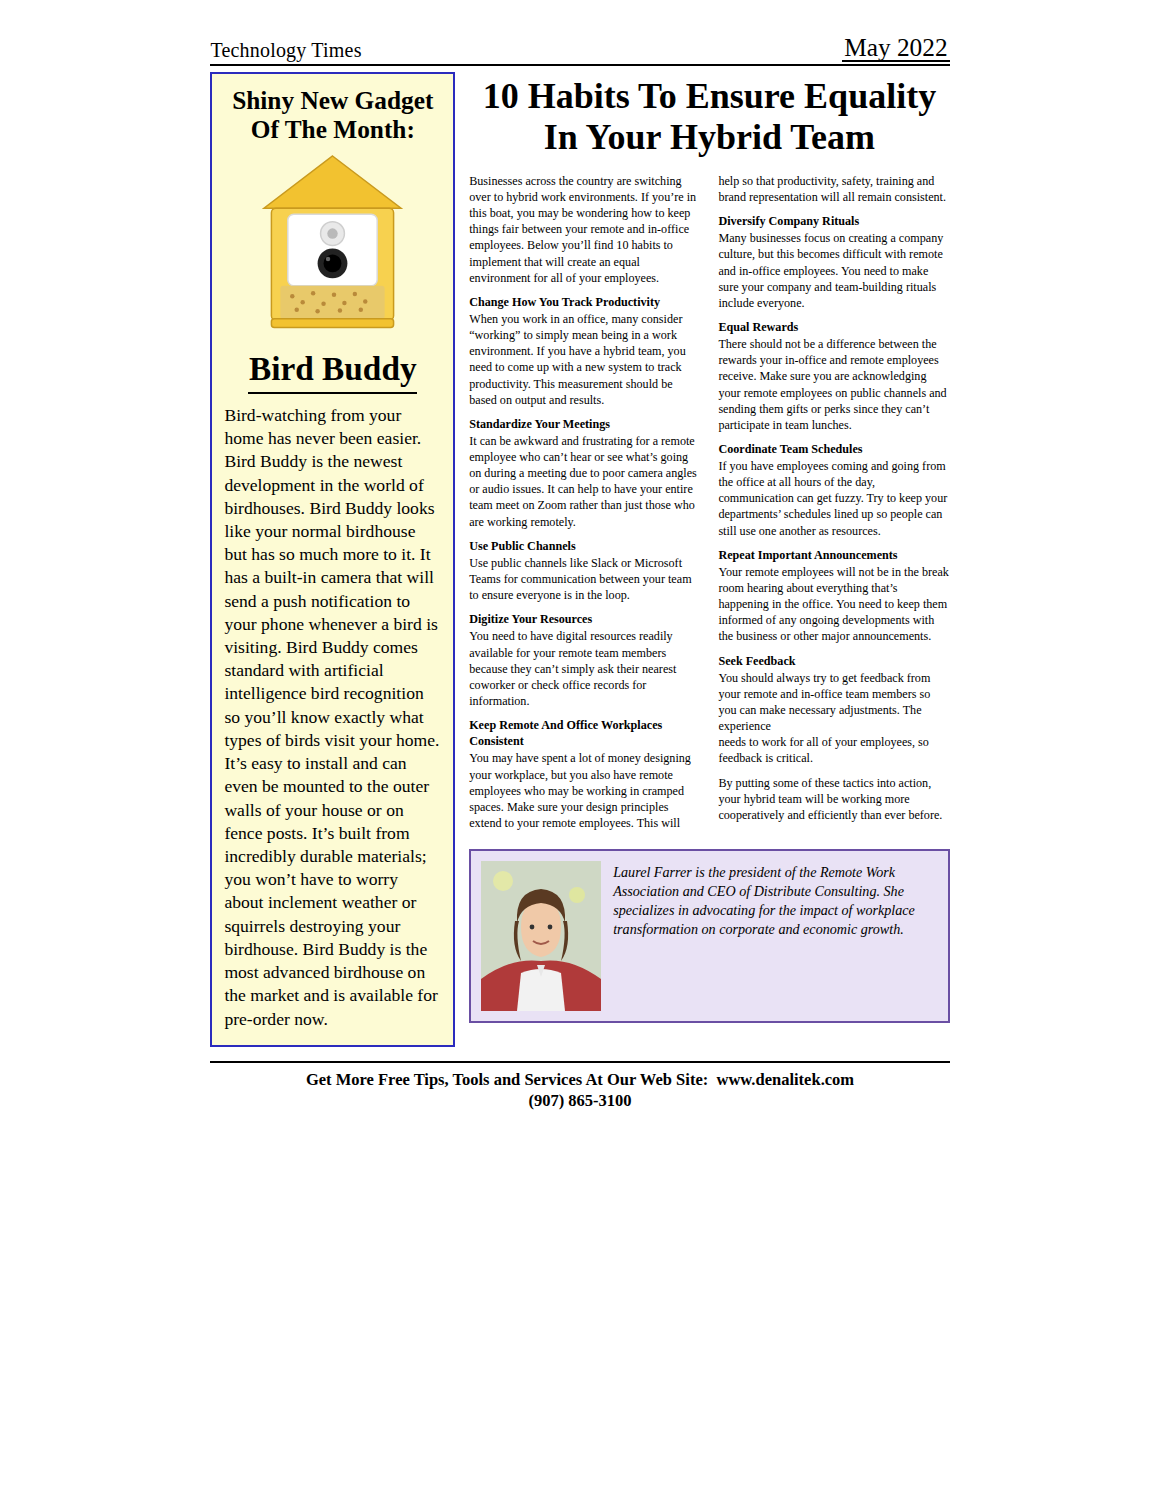Technology Times
May 2022
Shiny New Gadget
Of The Month:
Bird Buddy
Bird-watching from your home has never been easier. Bird Buddy is the newest development in the world of birdhouses. Bird Buddy looks like your normal birdhouse but has so much more to it. It has a built-in camera that will send a push notification to your phone whenever a bird is visiting. Bird Buddy comes standard with artificial intelligence bird recognition so you’ll know exactly what types of birds visit your home. It’s easy to install and can even be mounted to the outer walls of your house or on fence posts. It’s built from incredibly durable materials; you won’t have to worry about inclement weather or squirrels destroying your birdhouse. Bird Buddy is the most advanced birdhouse on the market and is available for pre-order now.
10 Habits To Ensure Equality
In Your Hybrid Team
Businesses across the country are switching over to hybrid work environments. If you’re in this boat, you may be wondering how to keep things fair between your remote and in-office employees. Below you’ll find 10 habits to implement that will create an equal environment for all of your employees.
Change How You Track Productivity
When you work in an office, many consider “working” to simply mean being in a work environment. If you have a hybrid team, you need to come up with a new system to track productivity. This measurement should be based on output and results.
Standardize Your Meetings
It can be awkward and frustrating for a remote employee who can’t hear or see what’s going on during a meeting due to poor camera angles or audio issues. It can help to have your entire team meet on Zoom rather than just those who are working remotely.
Use Public Channels
Use public channels like Slack or Microsoft Teams for communication between your team to ensure everyone is in the loop.
Digitize Your Resources
You need to have digital resources readily available for your remote team members because they can’t simply ask their nearest coworker or check office records for information.
Keep Remote And Office Workplaces Consistent
You may have spent a lot of money designing your workplace, but you also have remote employees who may be working in cramped spaces. Make sure your design principles extend to your remote employees. This will help so that productivity, safety, training and brand representation will all remain consistent.
Diversify Company Rituals
Many businesses focus on creating a company culture, but this becomes difficult with remote and in-office employees. You need to make sure your company and team-building rituals include everyone.
Equal Rewards
There should not be a difference between the rewards your in-office and remote employees receive. Make sure you are acknowledging your remote employees on public channels and sending them gifts or perks since they can’t participate in team lunches.
Coordinate Team Schedules
If you have employees coming and going from the office at all hours of the day, communication can get fuzzy. Try to keep your departments’ schedules lined up so people can still use one another as resources.
Repeat Important Announcements
Your remote employees will not be in the break room hearing about everything that’s happening in the office. You need to keep them informed of any ongoing developments with the business or other major announcements.
Seek Feedback
You should always try to get feedback from your remote and in-office team members so you can make necessary adjustments. The experience
needs to work for all of your employees, so feedback is critical.
By putting some of these tactics into action, your hybrid team will be working more cooperatively and efficiently than ever before.
Laurel Farrer is the president of the Remote Work Association and CEO of Distribute Consulting. She specializes in advocating for the impact of workplace transformation on corporate and economic growth.
Get More Free Tips, Tools and Services At Our Web Site: www.denalitek.com
(907) 865-3100